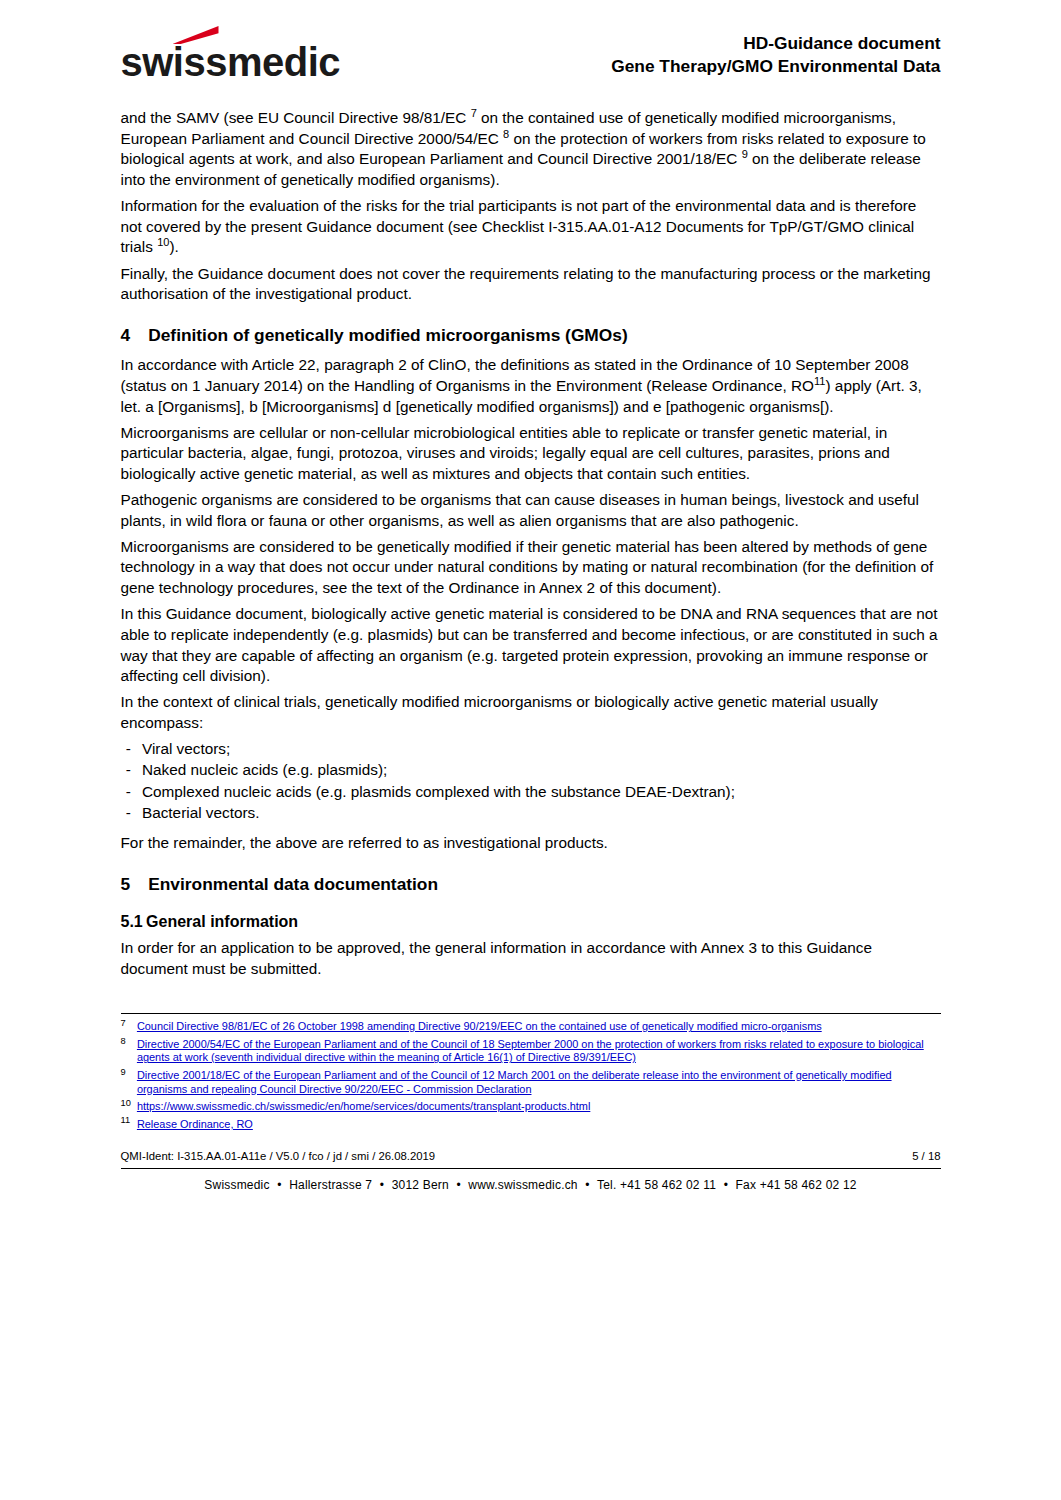swiss medic
HD-Guidance document
Gene Therapy/GMO Environmental Data
and the SAMV (see EU Council Directive 98/81/EC 7 on the contained use of genetically modified microorganisms, European Parliament and Council Directive 2000/54/EC 8 on the protection of workers from risks related to exposure to biological agents at work, and also European Parliament and Council Directive 2001/18/EC 9 on the deliberate release into the environment of genetically modified organisms).
Information for the evaluation of the risks for the trial participants is not part of the environmental data and is therefore not covered by the present Guidance document (see Checklist I-315.AA.01-A12 Documents for TpP/GT/GMO clinical trials 10).
Finally, the Guidance document does not cover the requirements relating to the manufacturing process or the marketing authorisation of the investigational product.
4 Definition of genetically modified microorganisms (GMOs)
In accordance with Article 22, paragraph 2 of ClinO, the definitions as stated in the Ordinance of 10 September 2008 (status on 1 January 2014) on the Handling of Organisms in the Environment (Release Ordinance, RO11) apply (Art. 3, let. a [Organisms], b [Microorganisms] d [genetically modified organisms]) and e [pathogenic organisms[).
Microorganisms are cellular or non-cellular microbiological entities able to replicate or transfer genetic material, in particular bacteria, algae, fungi, protozoa, viruses and viroids; legally equal are cell cultures, parasites, prions and biologically active genetic material, as well as mixtures and objects that contain such entities.
Pathogenic organisms are considered to be organisms that can cause diseases in human beings, livestock and useful plants, in wild flora or fauna or other organisms, as well as alien organisms that are also pathogenic.
Microorganisms are considered to be genetically modified if their genetic material has been altered by methods of gene technology in a way that does not occur under natural conditions by mating or natural recombination (for the definition of gene technology procedures, see the text of the Ordinance in Annex 2 of this document).
In this Guidance document, biologically active genetic material is considered to be DNA and RNA sequences that are not able to replicate independently (e.g. plasmids) but can be transferred and become infectious, or are constituted in such a way that they are capable of affecting an organism (e.g. targeted protein expression, provoking an immune response or affecting cell division).
In the context of clinical trials, genetically modified microorganisms or biologically active genetic material usually encompass:
Viral vectors;
Naked nucleic acids (e.g. plasmids);
Complexed nucleic acids (e.g. plasmids complexed with the substance DEAE-Dextran);
Bacterial vectors.
For the remainder, the above are referred to as investigational products.
5 Environmental data documentation
5.1 General information
In order for an application to be approved, the general information in accordance with Annex 3 to this Guidance document must be submitted.
Council Directive 98/81/EC of 26 October 1998 amending Directive 90/219/EEC on the contained use of genetically modified micro-organisms
Directive 2000/54/EC of the European Parliament and of the Council of 18 September 2000 on the protection of workers from risks related to exposure to biological agents at work (seventh individual directive within the meaning of Article 16(1) of Directive 89/391/EEC)
Directive 2001/18/EC of the European Parliament and of the Council of 12 March 2001 on the deliberate release into the environment of genetically modified organisms and repealing Council Directive 90/220/EEC - Commission Declaration
https://www.swissmedic.ch/swissmedic/en/home/services/documents/transplant-products.html
Release Ordinance, RO
QMI-Ident: I-315.AA.01-A11e / V5.0 / fco / jd / smi / 26.08.2019 5 / 18
Swissmedic • Hallerstrasse 7 • 3012 Bern • www.swissmedic.ch • Tel. +41 58 462 02 11 • Fax +41 58 462 02 12